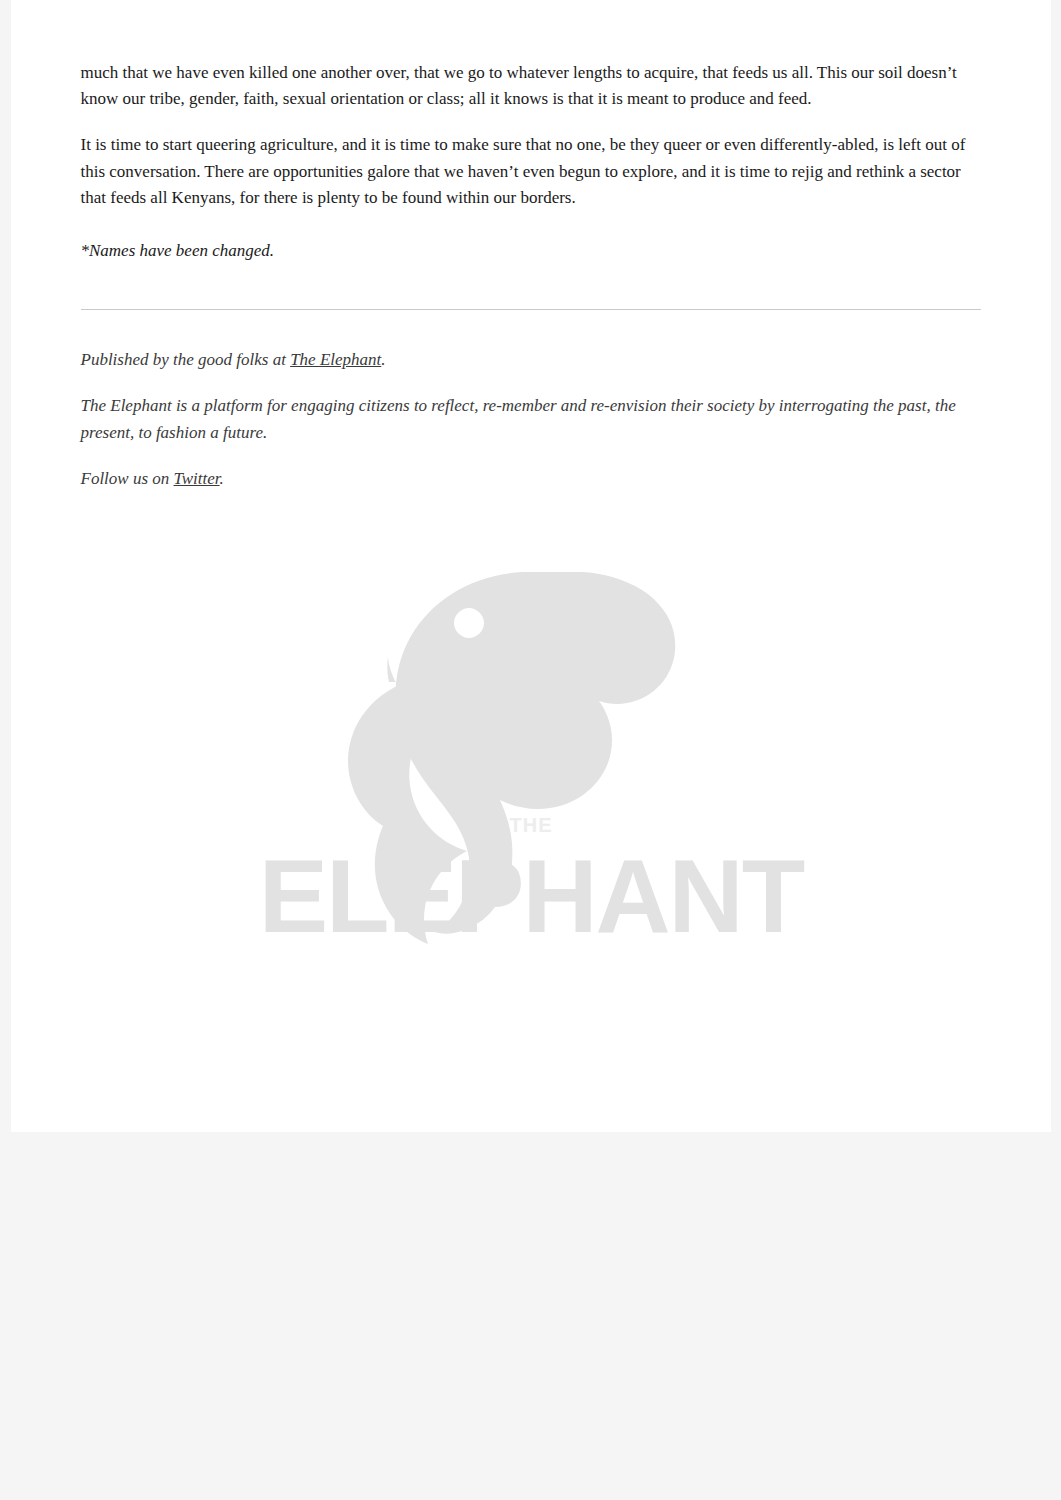much that we have even killed one another over, that we go to whatever lengths to acquire, that feeds us all. This our soil doesn’t know our tribe, gender, faith, sexual orientation or class; all it knows is that it is meant to produce and feed.
It is time to start queering agriculture, and it is time to make sure that no one, be they queer or even differently-abled, is left out of this conversation. There are opportunities galore that we haven’t even begun to explore, and it is time to rejig and rethink a sector that feeds all Kenyans, for there is plenty to be found within our borders.
*Names have been changed.
Published by the good folks at The Elephant.
The Elephant is a platform for engaging citizens to reflect, re-member and re-envision their society by interrogating the past, the present, to fashion a future.
Follow us on Twitter.
THE ELEPHANT